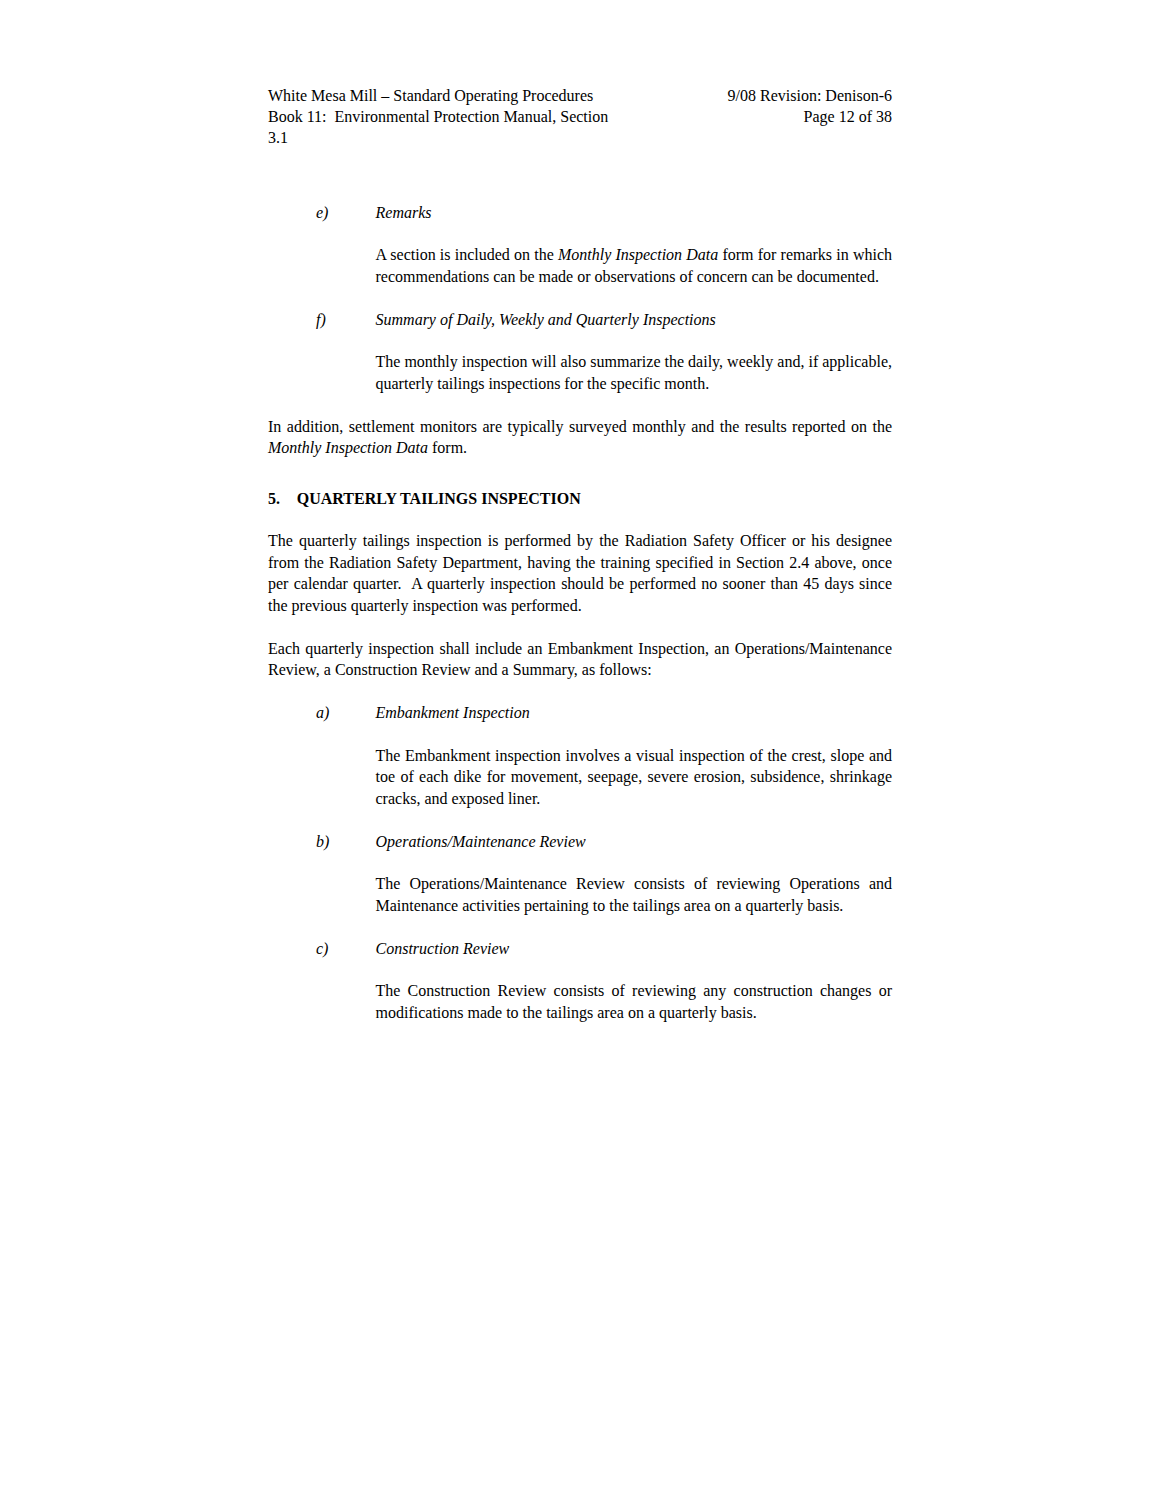| White Mesa Mill – Standard Operating Procedures | 9/08 Revision: Denison-6 |
| Book 11: Environmental Protection Manual, Section 3.1 | Page 12 of 38 |
e)
Remarks
A section is included on the Monthly Inspection Data form for remarks in which recommendations can be made or observations of concern can be documented.
f)
Summary of Daily, Weekly and Quarterly Inspections
The monthly inspection will also summarize the daily, weekly and, if applicable, quarterly tailings inspections for the specific month.
In addition, settlement monitors are typically surveyed monthly and the results reported on the Monthly Inspection Data form.
5. QUARTERLY TAILINGS INSPECTION
The quarterly tailings inspection is performed by the Radiation Safety Officer or his designee from the Radiation Safety Department, having the training specified in Section 2.4 above, once per calendar quarter. A quarterly inspection should be performed no sooner than 45 days since the previous quarterly inspection was performed.
Each quarterly inspection shall include an Embankment Inspection, an Operations/Maintenance Review, a Construction Review and a Summary, as follows:
a)
Embankment Inspection
The Embankment inspection involves a visual inspection of the crest, slope and toe of each dike for movement, seepage, severe erosion, subsidence, shrinkage cracks, and exposed liner.
b)
Operations/Maintenance Review
The Operations/Maintenance Review consists of reviewing Operations and Maintenance activities pertaining to the tailings area on a quarterly basis.
c)
Construction Review
The Construction Review consists of reviewing any construction changes or modifications made to the tailings area on a quarterly basis.